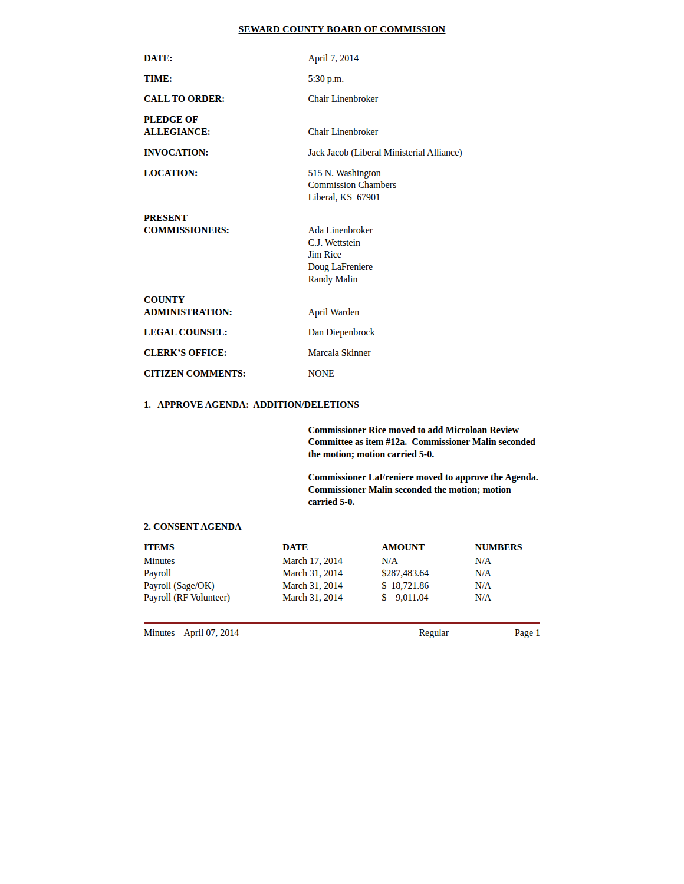SEWARD COUNTY BOARD OF COMMISSION
| DATE: | April 7, 2014 |
| TIME: | 5:30 p.m. |
| CALL TO ORDER: | Chair Linenbroker |
| PLEDGE OF ALLEGIANCE: | Chair Linenbroker |
| INVOCATION: | Jack Jacob (Liberal Ministerial Alliance) |
| LOCATION: | 515 N. Washington Commission Chambers Liberal, KS 67901 |
| PRESENT COMMISSIONERS: | Ada Linenbroker C.J. Wettstein Jim Rice Doug LaFreniere Randy Malin |
| COUNTY ADMINISTRATION: | April Warden |
| LEGAL COUNSEL: | Dan Diepenbrock |
| CLERK’S OFFICE: | Marcala Skinner |
| CITIZEN COMMENTS: | NONE |
1. APPROVE AGENDA: ADDITION/DELETIONS
Commissioner Rice moved to add Microloan Review Committee as item #12a. Commissioner Malin seconded the motion; motion carried 5-0.
Commissioner LaFreniere moved to approve the Agenda. Commissioner Malin seconded the motion; motion carried 5-0.
2. CONSENT AGENDA
| ITEMS | DATE | AMOUNT | NUMBERS |
| --- | --- | --- | --- |
| Minutes | March 17, 2014 | N/A | N/A |
| Payroll | March 31, 2014 | $287,483.64 | N/A |
| Payroll (Sage/OK) | March 31, 2014 | $ 18,721.86 | N/A |
| Payroll (RF Volunteer) | March 31, 2014 | $ 9,011.04 | N/A |
| Minutes – April 07, 2014 | Regular | Page 1 |